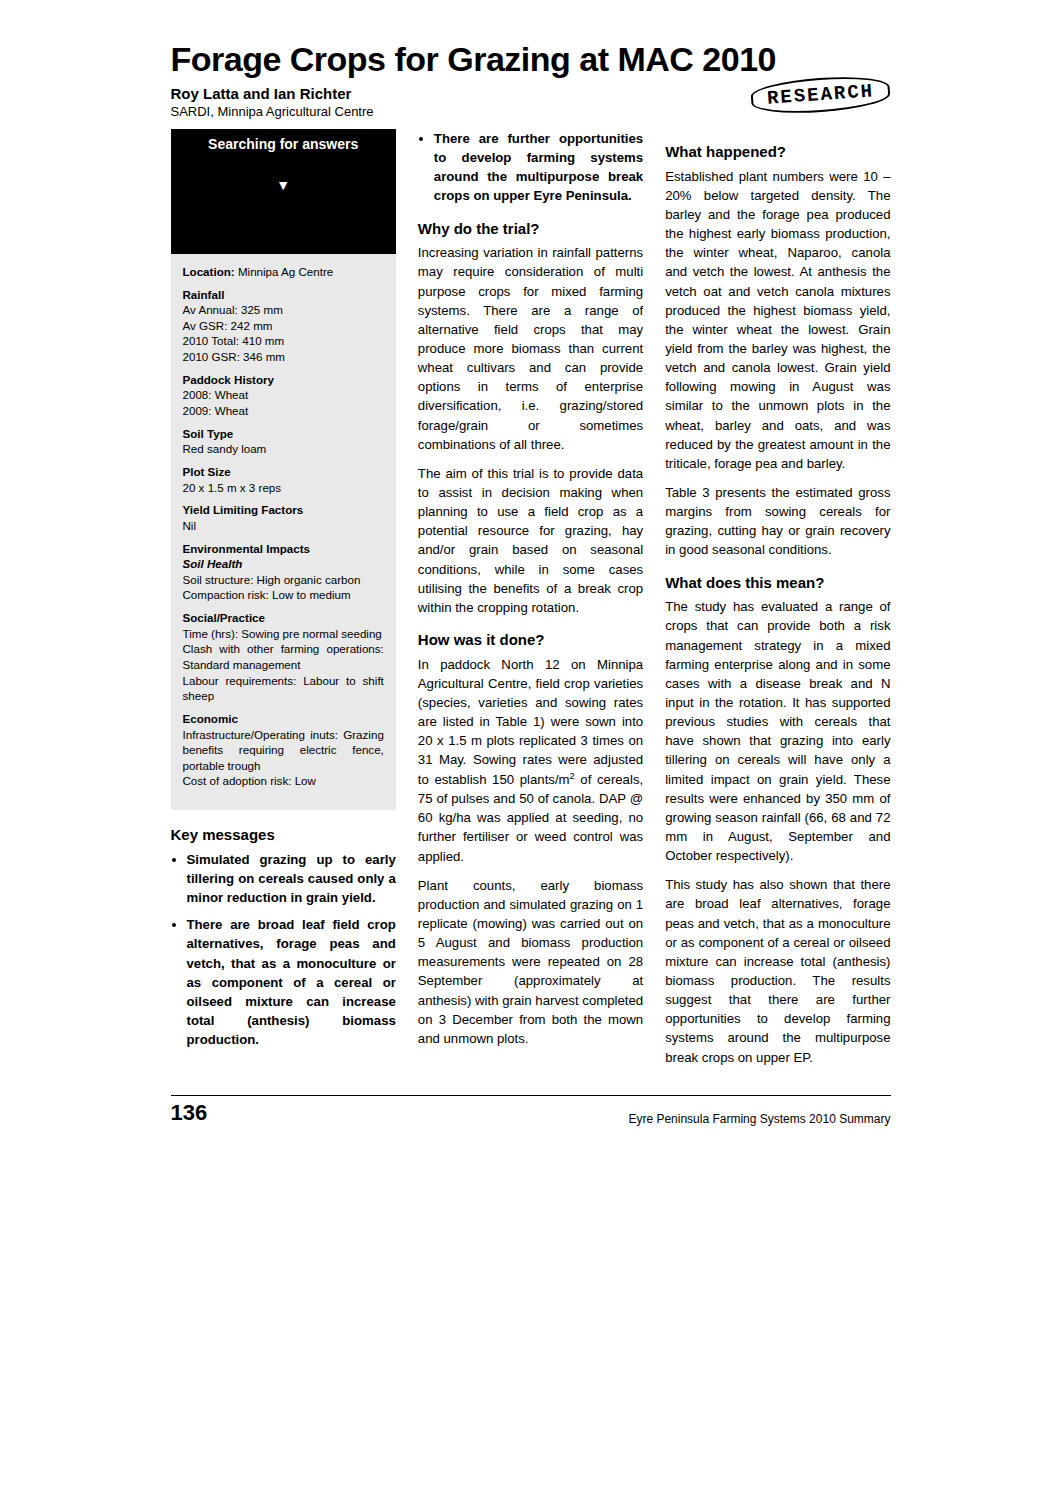Forage Crops for Grazing at MAC 2010
Roy Latta and Ian Richter
SARDI, Minnipa Agricultural Centre
RESEARCH
Searching for answers
Location: Minnipa Ag Centre
Rainfall
Av Annual: 325 mm
Av GSR: 242 mm
2010 Total: 410 mm
2010 GSR: 346 mm
Paddock History
2008: Wheat
2009: Wheat
Soil Type
Red sandy loam
Plot Size
20 x 1.5 m x 3 reps
Yield Limiting Factors
Nil
Environmental Impacts
Soil Health
Soil structure: High organic carbon
Compaction risk: Low to medium
Social/Practice
Time (hrs): Sowing pre normal seeding
Clash with other farming operations: Standard management
Labour requirements: Labour to shift sheep
Economic
Infrastructure/Operating inuts: Grazing benefits requiring electric fence, portable trough
Cost of adoption risk: Low
Key messages
Simulated grazing up to early tillering on cereals caused only a minor reduction in grain yield.
There are broad leaf field crop alternatives, forage peas and vetch, that as a monoculture or as component of a cereal or oilseed mixture can increase total (anthesis) biomass production.
There are further opportunities to develop farming systems around the multipurpose break crops on upper Eyre Peninsula.
Why do the trial?
Increasing variation in rainfall patterns may require consideration of multi purpose crops for mixed farming systems. There are a range of alternative field crops that may produce more biomass than current wheat cultivars and can provide options in terms of enterprise diversification, i.e. grazing/stored forage/grain or sometimes combinations of all three.
The aim of this trial is to provide data to assist in decision making when planning to use a field crop as a potential resource for grazing, hay and/or grain based on seasonal conditions, while in some cases utilising the benefits of a break crop within the cropping rotation.
How was it done?
In paddock North 12 on Minnipa Agricultural Centre, field crop varieties (species, varieties and sowing rates are listed in Table 1) were sown into 20 x 1.5 m plots replicated 3 times on 31 May. Sowing rates were adjusted to establish 150 plants/m2 of cereals, 75 of pulses and 50 of canola. DAP @ 60 kg/ha was applied at seeding, no further fertiliser or weed control was applied.
Plant counts, early biomass production and simulated grazing on 1 replicate (mowing) was carried out on 5 August and biomass production measurements were repeated on 28 September (approximately at anthesis) with grain harvest completed on 3 December from both the mown and unmown plots.
What happened?
Established plant numbers were 10 – 20% below targeted density. The barley and the forage pea produced the highest early biomass production, the winter wheat, Naparoo, canola and vetch the lowest. At anthesis the vetch oat and vetch canola mixtures produced the highest biomass yield, the winter wheat the lowest. Grain yield from the barley was highest, the vetch and canola lowest. Grain yield following mowing in August was similar to the unmown plots in the wheat, barley and oats, and was reduced by the greatest amount in the triticale, forage pea and barley.
Table 3 presents the estimated gross margins from sowing cereals for grazing, cutting hay or grain recovery in good seasonal conditions.
What does this mean?
The study has evaluated a range of crops that can provide both a risk management strategy in a mixed farming enterprise along and in some cases with a disease break and N input in the rotation. It has supported previous studies with cereals that have shown that grazing into early tillering on cereals will have only a limited impact on grain yield. These results were enhanced by 350 mm of growing season rainfall (66, 68 and 72 mm in August, September and October respectively).
This study has also shown that there are broad leaf alternatives, forage peas and vetch, that as a monoculture or as component of a cereal or oilseed mixture can increase total (anthesis) biomass production. The results suggest that there are further opportunities to develop farming systems around the multipurpose break crops on upper EP.
136
Eyre Peninsula Farming Systems 2010 Summary